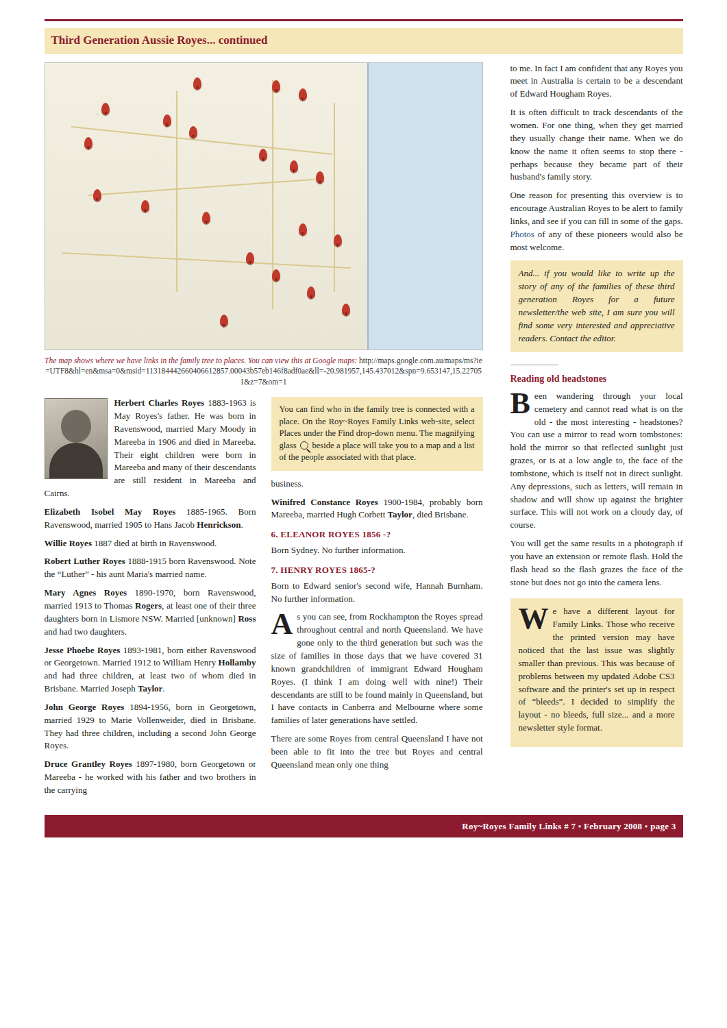Third Generation Aussie Royes... continued
The map shows where we have links in the family tree to places. You can view this at Google maps: http://maps.google.com.au/maps/ms?ie=UTF8&hl=en&msa=0&msid=113184442660406612857.00043b57eb146f8adf0ae&ll=-20.981957,145.437012&spn=9.653147,15.227051&z=7&om=1
Herbert Charles Royes 1883-1963 is May Royes's father. He was born in Ravenswood, married Mary Moody in Mareeba in 1906 and died in Mareeba. Their eight children were born in Mareeba and many of their descendants are still resident in Mareeba and Cairns.
Elizabeth Isobel May Royes 1885-1965. Born Ravenswood, married 1905 to Hans Jacob Henrickson.
Willie Royes 1887 died at birth in Ravenswood.
Robert Luther Royes 1888-1915 born Ravenswood. Note the “Luther” - his aunt Maria's married name.
Mary Agnes Royes 1890-1970, born Ravenswood, married 1913 to Thomas Rogers, at least one of their three daughters born in Lismore NSW. Married [unknown] Ross and had two daughters.
Jesse Phoebe Royes 1893-1981, born either Ravenswood or Georgetown. Married 1912 to William Henry Hollamby and had three children, at least two of whom died in Brisbane. Married Joseph Taylor.
John George Royes 1894-1956, born in Georgetown, married 1929 to Marie Vollenweider, died in Brisbane. They had three children, including a second John George Royes.
Druce Grantley Royes 1897-1980, born Georgetown or Mareeba - he worked with his father and two brothers in the carrying
You can find who in the family tree is connected with a place. On the Roy~Royes Family Links web-site, select Places under the Find drop-down menu. The magnifying glass beside a place will take you to a map and a list of the people associated with that place.
business.
Winifred Constance Royes 1900-1984, probably born Mareeba, married Hugh Corbett Taylor, died Brisbane.
6. Eleanor Royes 1856 -?
Born Sydney. No further information.
7. Henry Royes 1865-?
Born to Edward senior's second wife, Hannah Burnham. No further information.
As you can see, from Rockhampton the Royes spread throughout central and north Queensland. We have gone only to the third generation but such was the size of families in those days that we have covered 31 known grandchildren of immigrant Edward Hougham Royes. (I think I am doing well with nine!) Their descendants are still to be found mainly in Queensland, but I have contacts in Canberra and Melbourne where some families of later generations have settled.
There are some Royes from central Queensland I have not been able to fit into the tree but Royes and central Queensland mean only one thing
to me. In fact I am confident that any Royes you meet in Australia is certain to be a descendant of Edward Hougham Royes.
It is often difficult to track descendants of the women. For one thing, when they get married they usually change their name. When we do know the name it often seems to stop there - perhaps because they became part of their husband's family story.
One reason for presenting this overview is to encourage Australian Royes to be alert to family links, and see if you can fill in some of the gaps. Photos of any of these pioneers would also be most welcome.
And... if you would like to write up the story of any of the families of these third generation Royes for a future newsletter/the web site, I am sure you will find some very interested and appreciative readers. Contact the editor.
Reading old headstones
Been wandering through your local cemetery and cannot read what is on the old - the most interesting - headstones? You can use a mirror to read worn tombstones: hold the mirror so that reflected sunlight just grazes, or is at a low angle to, the face of the tombstone, which is itself not in direct sunlight. Any depressions, such as letters, will remain in shadow and will show up against the brighter surface. This will not work on a cloudy day, of course.
You will get the same results in a photograph if you have an extension or remote flash. Hold the flash head so the flash grazes the face of the stone but does not go into the camera lens.
We have a different layout for Family Links. Those who receive the printed version may have noticed that the last issue was slightly smaller than previous. This was because of problems between my updated Adobe CS3 software and the printer's set up in respect of “bleeds”. I decided to simplify the layout - no bleeds, full size... and a more newsletter style format.
Roy~Royes Family Links # 7 • February 2008 • page 3